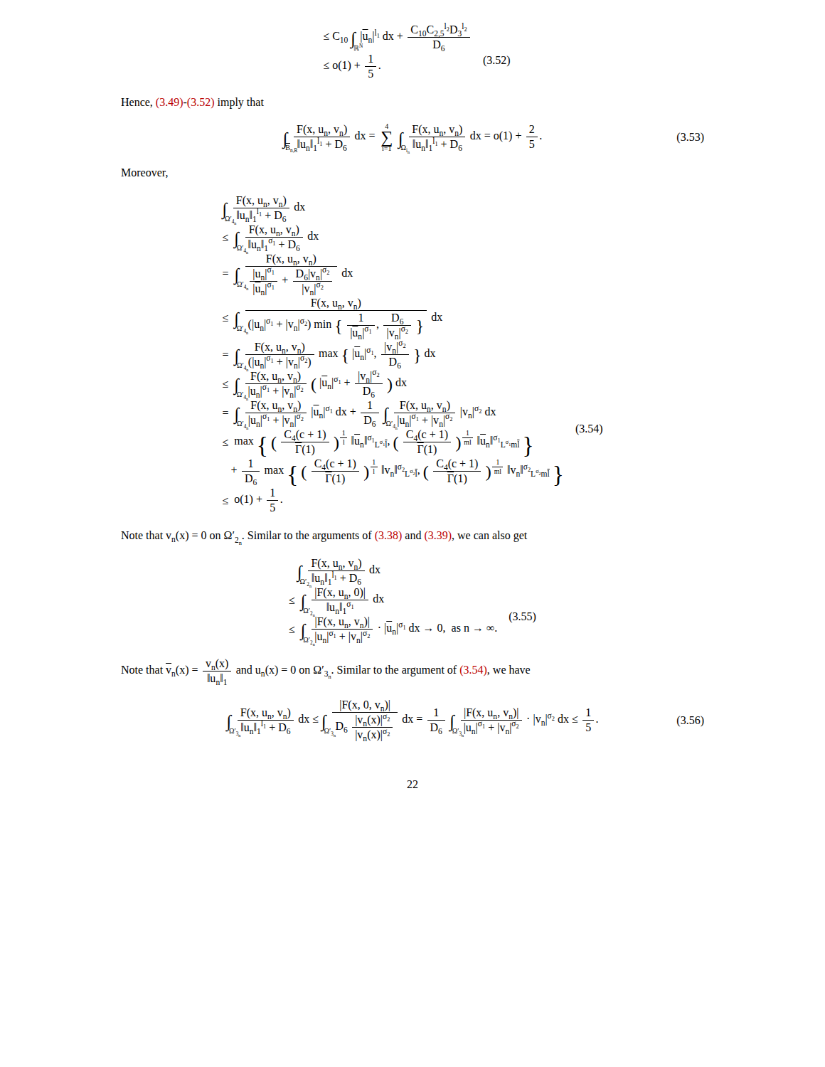≤ C10 ∫ℝN |un|l1 dx + C10C2,5l2D3l2 D6
≤ o(1) + 15.
(3.52)
Hence, (3.49)-(3.52) imply that
∫Bn,R F(x, un, vn)‖un‖1l1 + D6 dx = ∑4 i=1 ∫Ωin F(x, un, vn)‖un‖1l1 + D6 dx = o(1) + 25.
(3.53)
Moreover,
∫Ω′4n F(x, un, vn)‖un‖1l1 + D6 dx
≤ ∫Ω′4n F(x, un, vn)‖un‖1σ1 + D6 dx
= ∫Ω′4n F(x, un, vn) |un|σ1|un|σ1 + D6|vn|σ2|vn|σ2 dx
≤ ∫Ω′4n F(x, un, vn) (|un|σ1 + |vn|σ2) min { 1|un|σ1, D6|vn|σ2 } dx
= ∫Ω′4n F(x, un, vn)(|un|σ1 + |vn|σ2) max { |un|σ1, |vn|σ2 D6 } dx
≤ ∫Ω′4n F(x, un, vn)|un|σ1 + |vn|σ2 ( |un|σ1 + |vn|σ2 D6 ) dx
= ∫Ω′4n F(x, un, vn)|un|σ1 + |vn|σ2 |un|σ1 dx + 1 D6 ∫Ω′4n F(x, un, vn)|un|σ1 + |vn|σ2 |vn|σ2 dx
≤ max { ( C4(c + 1) Γ(1) )1 l ‖un‖σ1Lσ1l, ( C4(c + 1) Γ(1) )1 ml ‖un‖σ1Lσ1ml }
+ 1 D6 max { ( C4(c + 1) Γ(1) )1 l ‖vn‖σ2Lσ2l, ( C4(c + 1) Γ(1) )1 ml ‖vn‖σ2Lσ2ml }
≤ o(1) + 15.
(3.54)
Note that vn(x) = 0 on Ω′2n. Similar to the arguments of (3.38) and (3.39), we can also get
∫Ω′2n F(x, un, vn)‖un‖1l1 + D6 dx
≤ ∫Ω′2n |F(x, un, 0)|‖un‖1σ1 dx
≤ ∫Ω′2n |F(x, un, vn)||un|σ1 + |vn|σ2 · |un|σ1 dx → 0, as n → ∞.
(3.55)
Note that vn(x) = vn(x)‖un‖1 and un(x) = 0 on Ω′3n. Similar to the argument of (3.54), we have
∫Ω′3n F(x, un, vn)‖un‖1l1 + D6 dx ≤ ∫Ω′3n |F(x, 0, vn)| D6 |vn(x)|σ2|vn(x)|σ2 dx = 1 D6 ∫Ω′3n |F(x, un, vn)||un|σ1 + |vn|σ2 · |vn|σ2 dx ≤ 15.
(3.56)
22